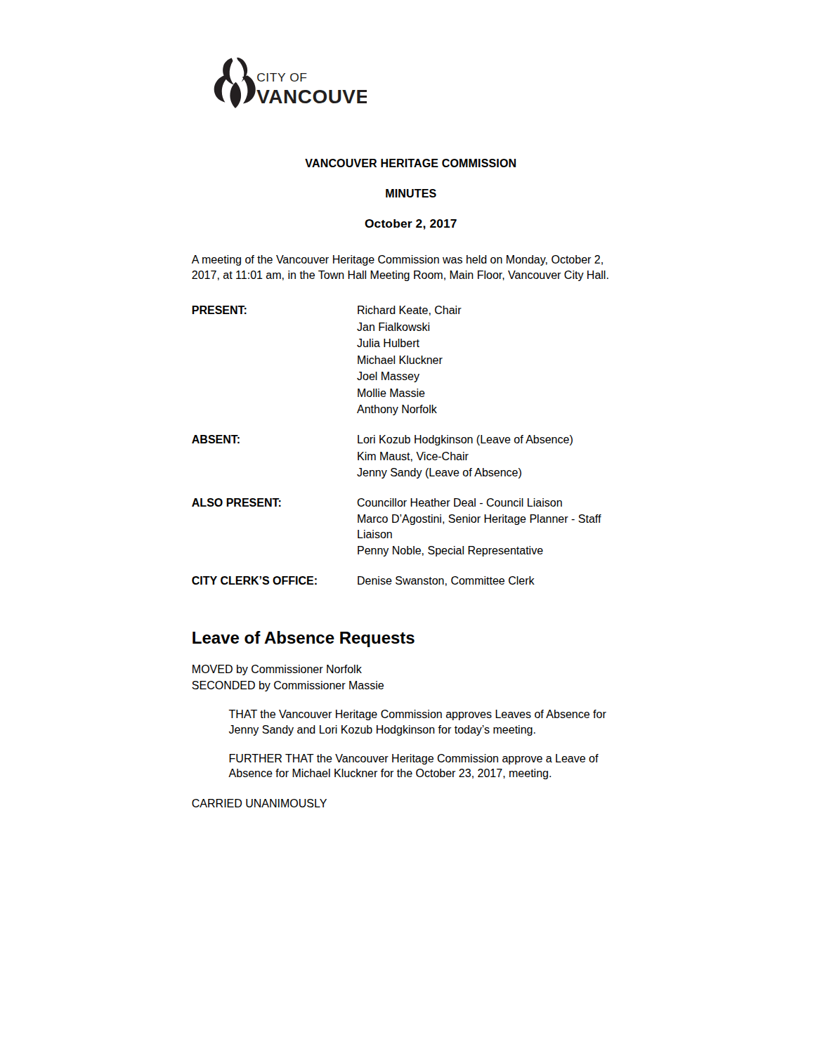VANCOUVER HERITAGE COMMISSION
MINUTES
October 2, 2017
A meeting of the Vancouver Heritage Commission was held on Monday, October 2, 2017, at 11:01 am, in the Town Hall Meeting Room, Main Floor, Vancouver City Hall.
| PRESENT: | Richard Keate, Chair Jan Fialkowski Julia Hulbert Michael Kluckner Joel Massey Mollie Massie Anthony Norfolk |
| ABSENT: | Lori Kozub Hodgkinson (Leave of Absence) Kim Maust, Vice-Chair Jenny Sandy (Leave of Absence) |
| ALSO PRESENT: | Councillor Heather Deal - Council Liaison Marco D’Agostini, Senior Heritage Planner - Staff Liaison Penny Noble, Special Representative |
| CITY CLERK’S OFFICE: | Denise Swanston, Committee Clerk |
Leave of Absence Requests
MOVED by Commissioner Norfolk
SECONDED by Commissioner Massie
THAT the Vancouver Heritage Commission approves Leaves of Absence for Jenny Sandy and Lori Kozub Hodgkinson for today’s meeting.
FURTHER THAT the Vancouver Heritage Commission approve a Leave of Absence for Michael Kluckner for the October 23, 2017, meeting.
CARRIED UNANIMOUSLY